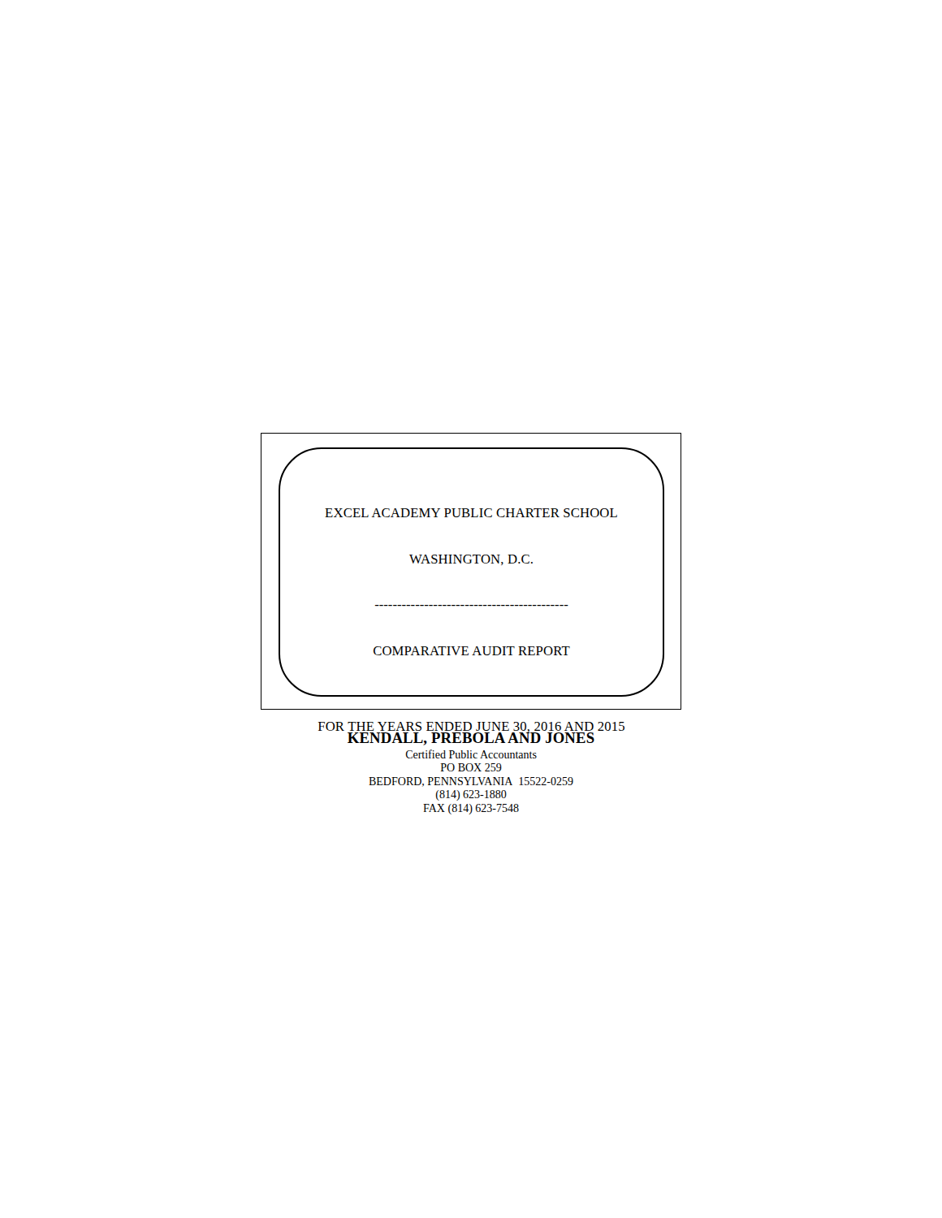EXCEL ACADEMY PUBLIC CHARTER SCHOOL
WASHINGTON, D.C.
-------------------------------------------
COMPARATIVE AUDIT REPORT
FOR THE YEARS ENDED JUNE 30, 2016 AND 2015
KENDALL, PREBOLA AND JONES
Certified Public Accountants
PO BOX 259
BEDFORD, PENNSYLVANIA 15522-0259
(814) 623-1880
FAX (814) 623-7548